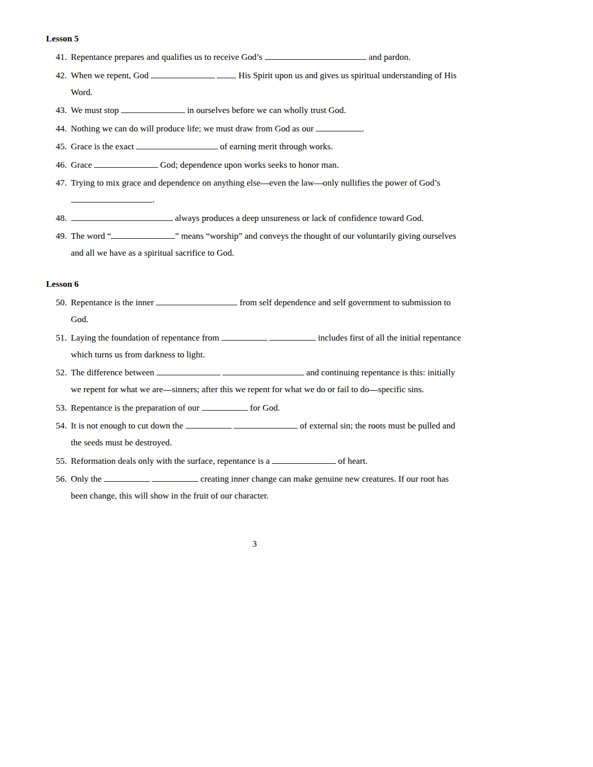Lesson 5
Repentance prepares and qualifies us to receive God’s and pardon.
When we repent, God His Spirit upon us and gives us spiritual understanding of His Word.
We must stop in ourselves before we can wholly trust God.
Nothing we can do will produce life; we must draw from God as our .
Grace is the exact of earning merit through works.
Grace God; dependence upon works seeks to honor man.
Trying to mix grace and dependence on anything else—even the law—only nullifies the power of God’s .
always produces a deep unsureness or lack of confidence toward God.
The word “ ” means “worship” and conveys the thought of our voluntarily giving ourselves and all we have as a spiritual sacrifice to God.
Lesson 6
Repentance is the inner from self dependence and self government to submission to God.
Laying the foundation of repentance from includes first of all the initial repentance which turns us from darkness to light.
The difference between and continuing repentance is this: initially we repent for what we are—sinners; after this we repent for what we do or fail to do—specific sins.
Repentance is the preparation of our for God.
It is not enough to cut down the of external sin; the roots must be pulled and the seeds must be destroyed.
Reformation deals only with the surface, repentance is a of heart.
Only the creating inner change can make genuine new creatures. If our root has been change, this will show in the fruit of our character.
3